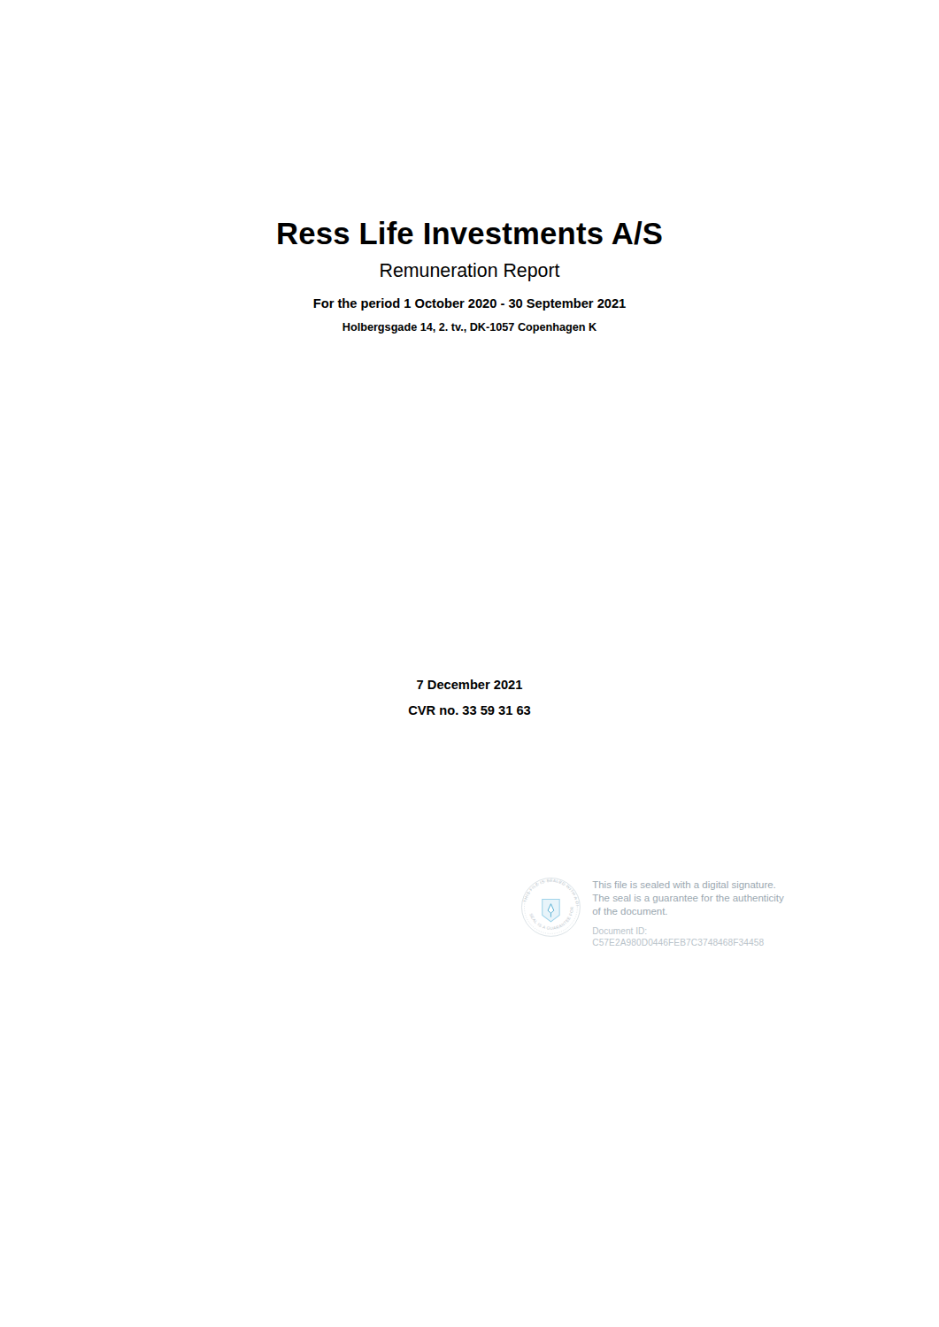Ress Life Investments A/S
Remuneration Report
For the period 1 October 2020 - 30 September 2021
Holbergsgade 14, 2. tv., DK-1057 Copenhagen K
7 December 2021
CVR no. 33 59 31 63
THIS FILE IS SEALED WITH A DIGITAL SIGNATURE SEAL IS A GUARANTEE FOR AUTHENTICITY
This file is sealed with a digital signature.
The seal is a guarantee for the authenticity
of the document.
Document ID:
C57E2A980D0446FEB7C3748468F34458